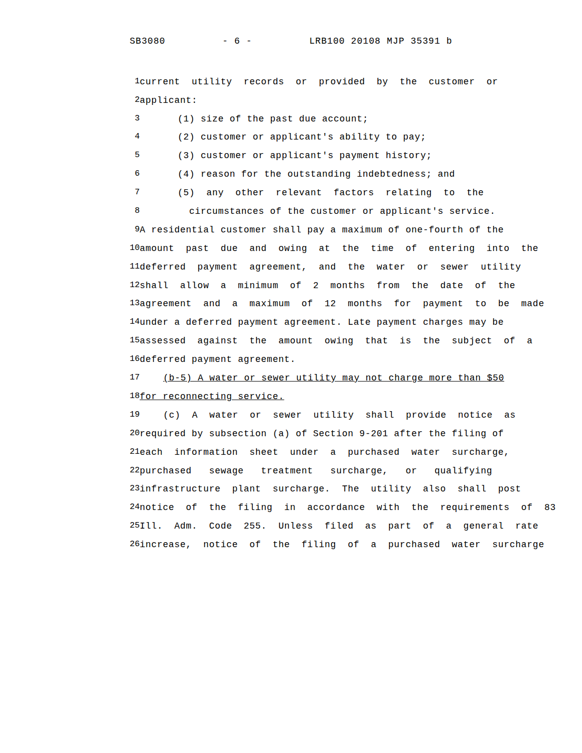SB3080 - 6 - LRB100 20108 MJP 35391 b
| 1 | current utility records or provided by the customer or |
| 2 | applicant: |
| 3 | (1) size of the past due account; |
| 4 | (2) customer or applicant's ability to pay; |
| 5 | (3) customer or applicant's payment history; |
| 6 | (4) reason for the outstanding indebtedness; and |
| 7 | (5) any other relevant factors relating to the |
| 8 | circumstances of the customer or applicant's service. |
| 9 | A residential customer shall pay a maximum of one-fourth of the |
| 10 | amount past due and owing at the time of entering into the |
| 11 | deferred payment agreement, and the water or sewer utility |
| 12 | shall allow a minimum of 2 months from the date of the |
| 13 | agreement and a maximum of 12 months for payment to be made |
| 14 | under a deferred payment agreement. Late payment charges may be |
| 15 | assessed against the amount owing that is the subject of a |
| 16 | deferred payment agreement. |
| 17 | (b-5) A water or sewer utility may not charge more than $50 |
| 18 | for reconnecting service. |
| 19 | (c) A water or sewer utility shall provide notice as |
| 20 | required by subsection (a) of Section 9-201 after the filing of |
| 21 | each information sheet under a purchased water surcharge, |
| 22 | purchased sewage treatment surcharge, or qualifying |
| 23 | infrastructure plant surcharge. The utility also shall post |
| 24 | notice of the filing in accordance with the requirements of 83 |
| 25 | Ill. Adm. Code 255. Unless filed as part of a general rate |
| 26 | increase, notice of the filing of a purchased water surcharge |